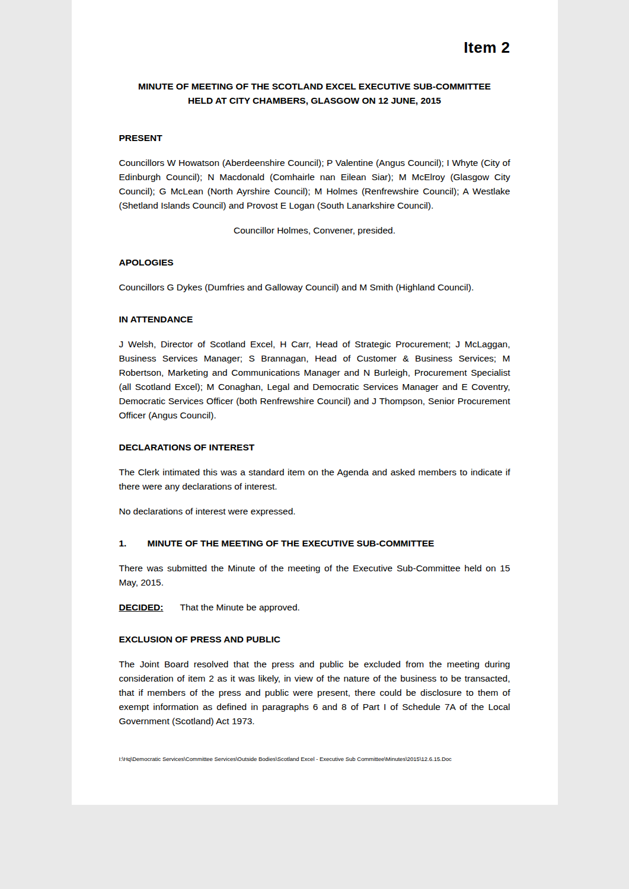Item 2
Minute of Meeting of the Scotland Excel Executive Sub-Committee
Held at City Chambers, Glasgow on 12 June, 2015
Present
Councillors W Howatson (Aberdeenshire Council); P Valentine (Angus Council); I Whyte (City of Edinburgh Council); N Macdonald (Comhairle nan Eilean Siar); M McElroy (Glasgow City Council); G McLean (North Ayrshire Council); M Holmes (Renfrewshire Council); A Westlake (Shetland Islands Council) and Provost E Logan (South Lanarkshire Council).
Councillor Holmes, Convener, presided.
Apologies
Councillors G Dykes (Dumfries and Galloway Council) and M Smith (Highland Council).
In Attendance
J Welsh, Director of Scotland Excel, H Carr, Head of Strategic Procurement; J McLaggan, Business Services Manager; S Brannagan, Head of Customer & Business Services; M Robertson, Marketing and Communications Manager and N Burleigh, Procurement Specialist (all Scotland Excel); M Conaghan, Legal and Democratic Services Manager and E Coventry, Democratic Services Officer (both Renfrewshire Council) and J Thompson, Senior Procurement Officer (Angus Council).
Declarations of Interest
The Clerk intimated this was a standard item on the Agenda and asked members to indicate if there were any declarations of interest.
No declarations of interest were expressed.
1. Minute of the Meeting of the Executive Sub-Committee
There was submitted the Minute of the meeting of the Executive Sub-Committee held on 15 May, 2015.
DECIDED: That the Minute be approved.
Exclusion of Press and Public
The Joint Board resolved that the press and public be excluded from the meeting during consideration of item 2 as it was likely, in view of the nature of the business to be transacted, that if members of the press and public were present, there could be disclosure to them of exempt information as defined in paragraphs 6 and 8 of Part I of Schedule 7A of the Local Government (Scotland) Act 1973.
I:\Hq\Democratic Services\Committee Services\Outside Bodies\Scotland Excel - Executive Sub Committee\Minutes\2015\12.6.15.Doc